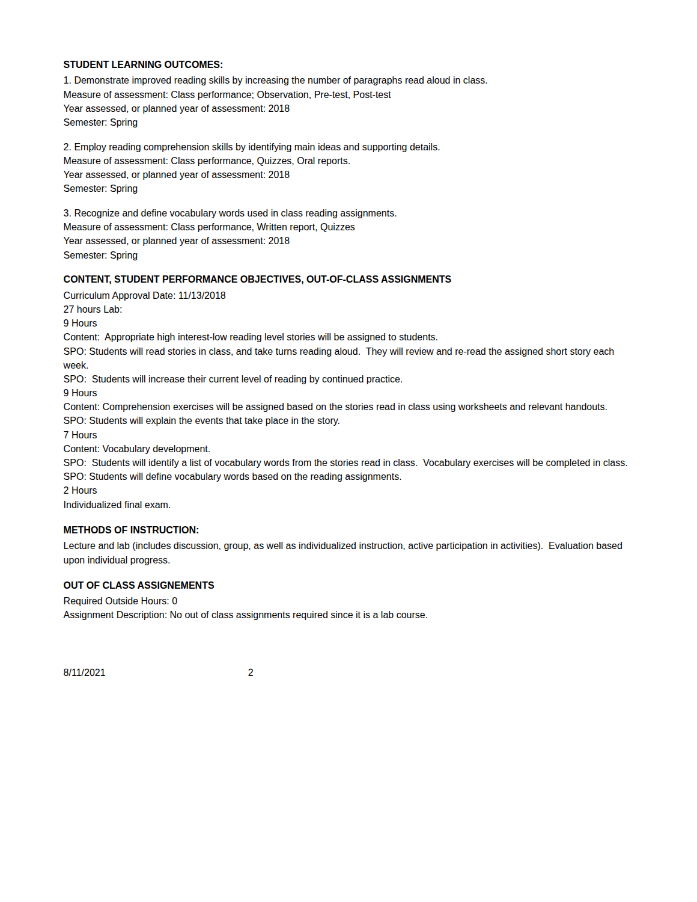Student Learning Outcomes:
1. Demonstrate improved reading skills by increasing the number of paragraphs read aloud in class.
Measure of assessment: Class performance; Observation, Pre-test, Post-test
Year assessed, or planned year of assessment: 2018
Semester: Spring
2. Employ reading comprehension skills by identifying main ideas and supporting details.
Measure of assessment: Class performance, Quizzes, Oral reports.
Year assessed, or planned year of assessment: 2018
Semester: Spring
3. Recognize and define vocabulary words used in class reading assignments.
Measure of assessment: Class performance, Written report, Quizzes
Year assessed, or planned year of assessment: 2018
Semester: Spring
Content, Student Performance Objectives, Out-of-Class Assignments
Curriculum Approval Date: 11/13/2018
27 hours Lab:
9 Hours
Content: Appropriate high interest-low reading level stories will be assigned to students.
SPO: Students will read stories in class, and take turns reading aloud. They will review and re-read the assigned short story each week.
SPO: Students will increase their current level of reading by continued practice.
9 Hours
Content: Comprehension exercises will be assigned based on the stories read in class using worksheets and relevant handouts.
SPO: Students will explain the events that take place in the story.
7 Hours
Content: Vocabulary development.
SPO: Students will identify a list of vocabulary words from the stories read in class. Vocabulary exercises will be completed in class.
SPO: Students will define vocabulary words based on the reading assignments.
2 Hours
Individualized final exam.
Methods of Instruction:
Lecture and lab (includes discussion, group, as well as individualized instruction, active participation in activities). Evaluation based upon individual progress.
Out of Class Assignements
Required Outside Hours: 0
Assignment Description: No out of class assignments required since it is a lab course.
8/11/2021 2